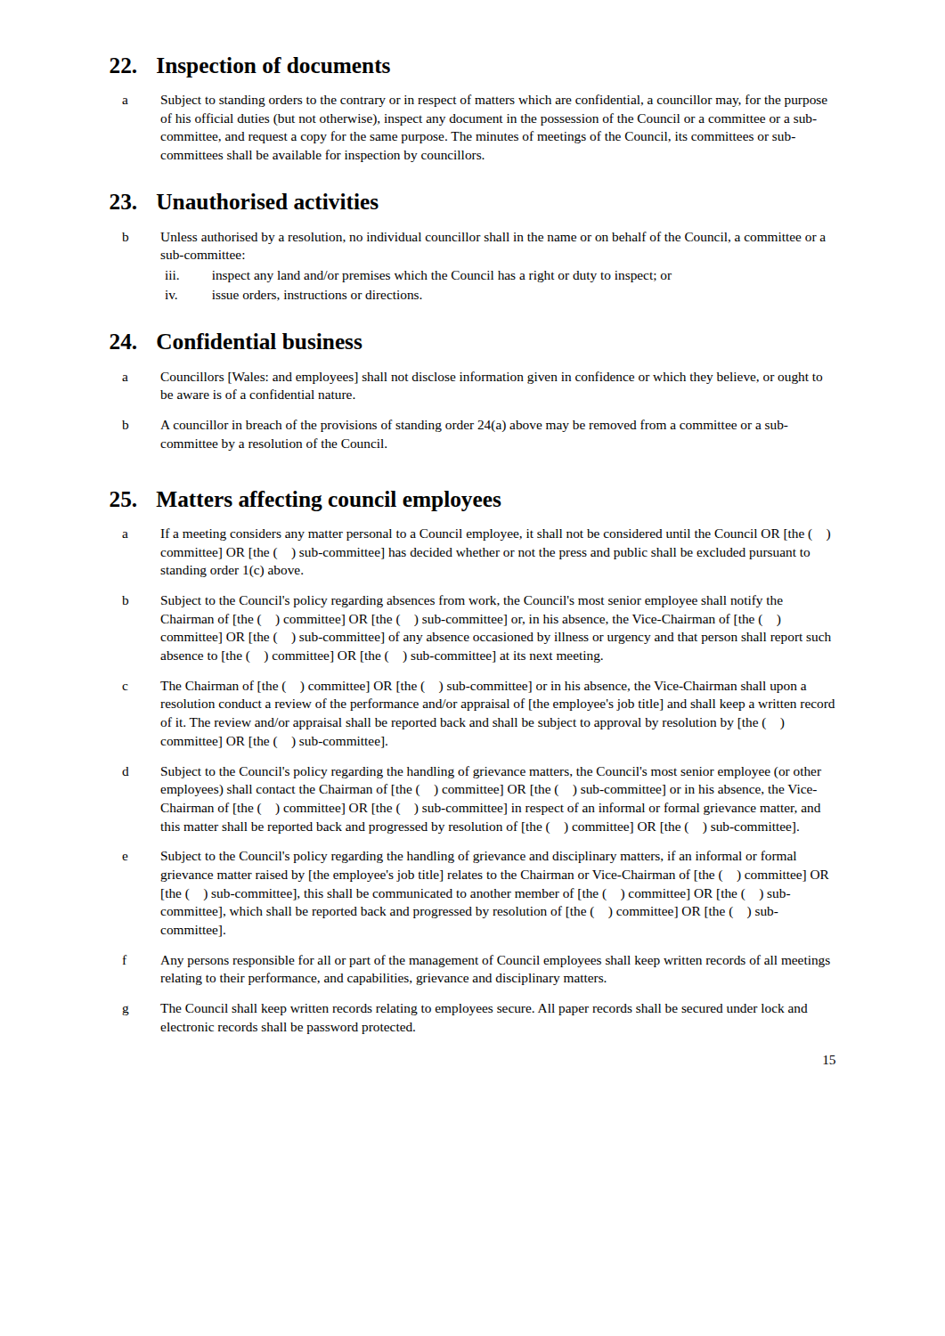22. Inspection of documents
a
Subject to standing orders to the contrary or in respect of matters which are confidential, a councillor may, for the purpose of his official duties (but not otherwise), inspect any document in the possession of the Council or a committee or a sub-committee, and request a copy for the same purpose. The minutes of meetings of the Council, its committees or sub-committees shall be available for inspection by councillors.
23. Unauthorised activities
b
Unless authorised by a resolution, no individual councillor shall in the name or on behalf of the Council, a committee or a sub-committee:
iii.
inspect any land and/or premises which the Council has a right or duty to inspect; or
iv.
issue orders, instructions or directions.
24. Confidential business
a
Councillors [Wales: and employees] shall not disclose information given in confidence or which they believe, or ought to be aware is of a confidential nature.
b
A councillor in breach of the provisions of standing order 24(a) above may be removed from a committee or a sub-committee by a resolution of the Council.
25. Matters affecting council employees
a
If a meeting considers any matter personal to a Council employee, it shall not be considered until the Council OR [the ( ) committee] OR [the ( ) sub-committee] has decided whether or not the press and public shall be excluded pursuant to standing order 1(c) above.
b
Subject to the Council's policy regarding absences from work, the Council's most senior employee shall notify the Chairman of [the ( ) committee] OR [the ( ) sub-committee] or, in his absence, the Vice-Chairman of [the ( ) committee] OR [the ( ) sub-committee] of any absence occasioned by illness or urgency and that person shall report such absence to [the ( ) committee] OR [the ( ) sub-committee] at its next meeting.
c
The Chairman of [the ( ) committee] OR [the ( ) sub-committee] or in his absence, the Vice-Chairman shall upon a resolution conduct a review of the performance and/or appraisal of [the employee's job title] and shall keep a written record of it. The review and/or appraisal shall be reported back and shall be subject to approval by resolution by [the ( ) committee] OR [the ( ) sub-committee].
d
Subject to the Council's policy regarding the handling of grievance matters, the Council's most senior employee (or other employees) shall contact the Chairman of [the ( ) committee] OR [the ( ) sub-committee] or in his absence, the Vice-Chairman of [the ( ) committee] OR [the ( ) sub-committee] in respect of an informal or formal grievance matter, and this matter shall be reported back and progressed by resolution of [the ( ) committee] OR [the ( ) sub-committee].
e
Subject to the Council's policy regarding the handling of grievance and disciplinary matters, if an informal or formal grievance matter raised by [the employee's job title] relates to the Chairman or Vice-Chairman of [the ( ) committee] OR [the ( ) sub-committee], this shall be communicated to another member of [the ( ) committee] OR [the ( ) sub-committee], which shall be reported back and progressed by resolution of [the ( ) committee] OR [the ( ) sub-committee].
f
Any persons responsible for all or part of the management of Council employees shall keep written records of all meetings relating to their performance, and capabilities, grievance and disciplinary matters.
g
The Council shall keep written records relating to employees secure. All paper records shall be secured under lock and electronic records shall be password protected.
15